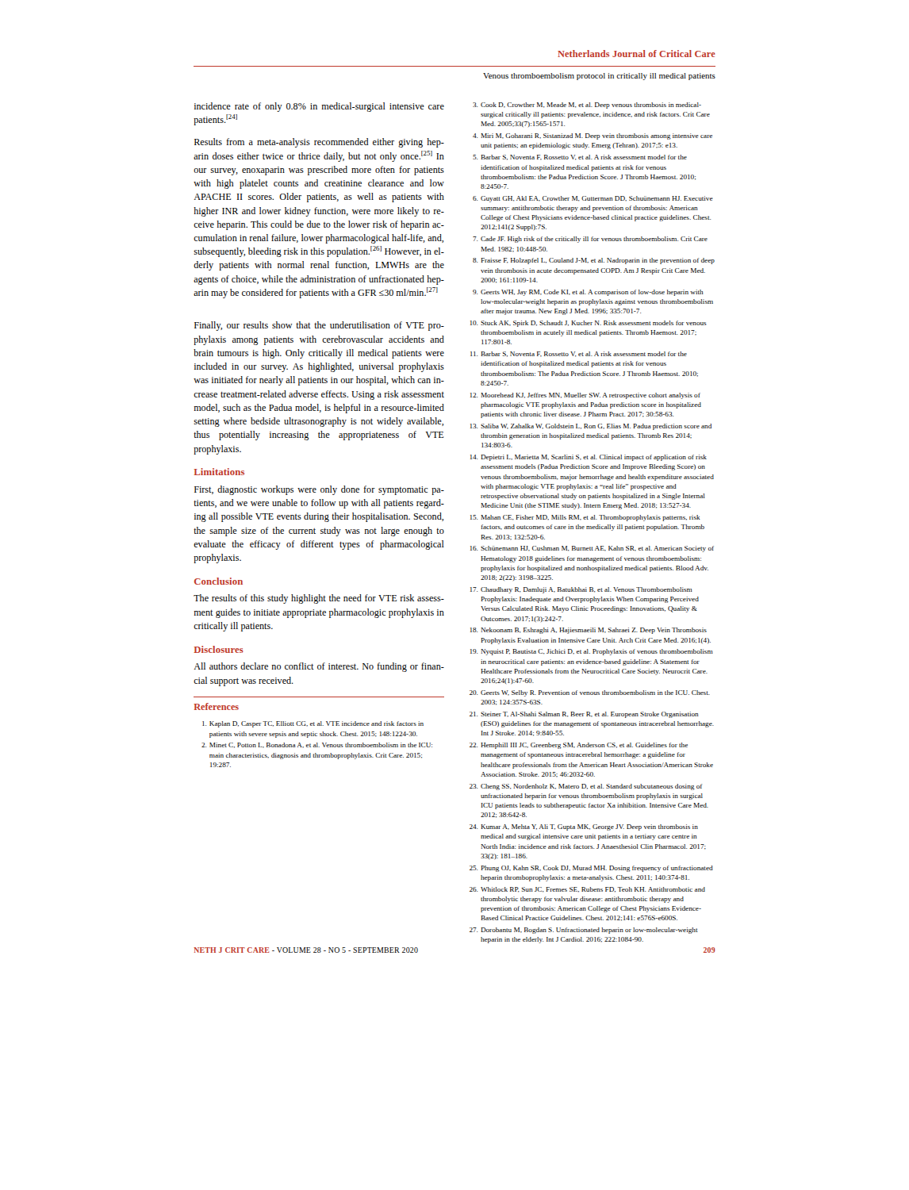Netherlands Journal of Critical Care
Venous thromboembolism protocol in critically ill medical patients
incidence rate of only 0.8% in medical-surgical intensive care patients.[24]
Results from a meta-analysis recommended either giving heparin doses either twice or thrice daily, but not only once.[25] In our survey, enoxaparin was prescribed more often for patients with high platelet counts and creatinine clearance and low APACHE II scores. Older patients, as well as patients with higher INR and lower kidney function, were more likely to receive heparin. This could be due to the lower risk of heparin accumulation in renal failure, lower pharmacological half-life, and, subsequently, bleeding risk in this population.[26] However, in elderly patients with normal renal function, LMWHs are the agents of choice, while the administration of unfractionated heparin may be considered for patients with a GFR ≤30 ml/min.[27]
Finally, our results show that the underutilisation of VTE prophylaxis among patients with cerebrovascular accidents and brain tumours is high. Only critically ill medical patients were included in our survey. As highlighted, universal prophylaxis was initiated for nearly all patients in our hospital, which can increase treatment-related adverse effects. Using a risk assessment model, such as the Padua model, is helpful in a resource-limited setting where bedside ultrasonography is not widely available, thus potentially increasing the appropriateness of VTE prophylaxis.
Limitations
First, diagnostic workups were only done for symptomatic patients, and we were unable to follow up with all patients regarding all possible VTE events during their hospitalisation. Second, the sample size of the current study was not large enough to evaluate the efficacy of different types of pharmacological prophylaxis.
Conclusion
The results of this study highlight the need for VTE risk assessment guides to initiate appropriate pharmacologic prophylaxis in critically ill patients.
Disclosures
All authors declare no conflict of interest. No funding or financial support was received.
References
Kaplan D, Casper TC, Elliott CG, et al. VTE incidence and risk factors in patients with severe sepsis and septic shock. Chest. 2015; 148:1224-30.
Minet C, Potton L, Bonadona A, et al. Venous thromboembolism in the ICU: main characteristics, diagnosis and thromboprophylaxis. Crit Care. 2015; 19:287.
Cook D, Crowther M, Meade M, et al. Deep venous thrombosis in medical-surgical critically ill patients: prevalence, incidence, and risk factors. Crit Care Med. 2005;33(7):1565-1571.
Miri M, Goharani R, Sistanizad M. Deep vein thrombosis among intensive care unit patients; an epidemiologic study. Emerg (Tehran). 2017;5: e13.
Barbar S, Noventa F, Rossetto V, et al. A risk assessment model for the identification of hospitalized medical patients at risk for venous thromboembolism: the Padua Prediction Score. J Thromb Haemost. 2010; 8:2450-7.
Guyatt GH, Akl EA, Crowther M, Gutterman DD, Schuünemann HJ. Executive summary: antithrombotic therapy and prevention of thrombosis: American College of Chest Physicians evidence-based clinical practice guidelines. Chest. 2012;141(2 Suppl):7S.
Cade JF. High risk of the critically ill for venous thromboembolism. Crit Care Med. 1982; 10:448-50.
Fraisse F, Holzapfel L, Couland J-M, et al. Nadroparin in the prevention of deep vein thrombosis in acute decompensated COPD. Am J Respir Crit Care Med. 2000; 161:1109-14.
Geerts WH, Jay RM, Code KI, et al. A comparison of low-dose heparin with low-molecular-weight heparin as prophylaxis against venous thromboembolism after major trauma. New Engl J Med. 1996; 335:701-7.
Stuck AK, Spirk D, Schaudt J, Kucher N. Risk assessment models for venous thromboembolism in acutely ill medical patients. Thromb Haemost. 2017; 117:801-8.
Barbar S, Noventa F, Rossetto V, et al. A risk assessment model for the identification of hospitalized medical patients at risk for venous thromboembolism: The Padua Prediction Score. J Thromb Haemost. 2010; 8:2450-7.
Moorehead KJ, Jeffres MN, Mueller SW. A retrospective cohort analysis of pharmacologic VTE prophylaxis and Padua prediction score in hospitalized patients with chronic liver disease. J Pharm Pract. 2017; 30:58-63.
Saliba W, Zahalka W, Goldstein L, Ron G, Elias M. Padua prediction score and thrombin generation in hospitalized medical patients. Thromb Res 2014; 134:803-6.
Depietri L, Marietta M, Scarlini S, et al. Clinical impact of application of risk assessment models (Padua Prediction Score and Improve Bleeding Score) on venous thromboembolism, major hemorrhage and health expenditure associated with pharmacologic VTE prophylaxis: a “real life” prospective and retrospective observational study on patients hospitalized in a Single Internal Medicine Unit (the STIME study). Intern Emerg Med. 2018; 13:527-34.
Mahan CE, Fisher MD, Mills RM, et al. Thromboprophylaxis patterns, risk factors, and outcomes of care in the medically ill patient population. Thromb Res. 2013; 132:520-6.
Schünemann HJ, Cushman M, Burnett AE, Kahn SR, et al. American Society of Hematology 2018 guidelines for management of venous thromboembolism: prophylaxis for hospitalized and nonhospitalized medical patients. Blood Adv. 2018; 2(22): 3198–3225.
Chaudhary R, Damluji A, Batukbhai B, et al. Venous Thromboembolism Prophylaxis: Inadequate and Overprophylaxis When Comparing Perceived Versus Calculated Risk. Mayo Clinic Proceedings: Innovations, Quality & Outcomes. 2017;1(3):242-7.
Nekoonam B, Eshraghi A, Hajiesmaeili M, Sahraei Z. Deep Vein Thrombosis Prophylaxis Evaluation in Intensive Care Unit. Arch Crit Care Med. 2016;1(4).
Nyquist P, Bautista C, Jichici D, et al. Prophylaxis of venous thromboembolism in neurocritical care patients: an evidence-based guideline: A Statement for Healthcare Professionals from the Neurocritical Care Society. Neurocrit Care. 2016;24(1):47-60.
Geerts W, Selby R. Prevention of venous thromboembolism in the ICU. Chest. 2003; 124:357S-63S.
Steiner T, Al-Shahi Salman R, Beer R, et al. European Stroke Organisation (ESO) guidelines for the management of spontaneous intracerebral hemorrhage. Int J Stroke. 2014; 9:840-55.
Hemphill III JC, Greenberg SM, Anderson CS, et al. Guidelines for the management of spontaneous intracerebral hemorrhage: a guideline for healthcare professionals from the American Heart Association/American Stroke Association. Stroke. 2015; 46:2032-60.
Cheng SS, Nordenholz K, Matero D, et al. Standard subcutaneous dosing of unfractionated heparin for venous thromboembolism prophylaxis in surgical ICU patients leads to subtherapeutic factor Xa inhibition. Intensive Care Med. 2012; 38:642-8.
Kumar A, Mehta Y, Ali T, Gupta MK, George JV. Deep vein thrombosis in medical and surgical intensive care unit patients in a tertiary care centre in North India: incidence and risk factors. J Anaesthesiol Clin Pharmacol. 2017; 33(2): 181–186.
Phung OJ, Kahn SR, Cook DJ, Murad MH. Dosing frequency of unfractionated heparin thromboprophylaxis: a meta-analysis. Chest. 2011; 140:374-81.
Whitlock RP, Sun JC, Fremes SE, Rubens FD, Teoh KH. Antithrombotic and thrombolytic therapy for valvular disease: antithrombotic therapy and prevention of thrombosis: American College of Chest Physicians Evidence-Based Clinical Practice Guidelines. Chest. 2012;141: e576S-e600S.
Dorobantu M, Bogdan S. Unfractionated heparin or low-molecular-weight heparin in the elderly. Int J Cardiol. 2016; 222:1084-90.
NETH J CRIT CARE - VOLUME 28 - NO 5 - SEPTEMBER 2020
209